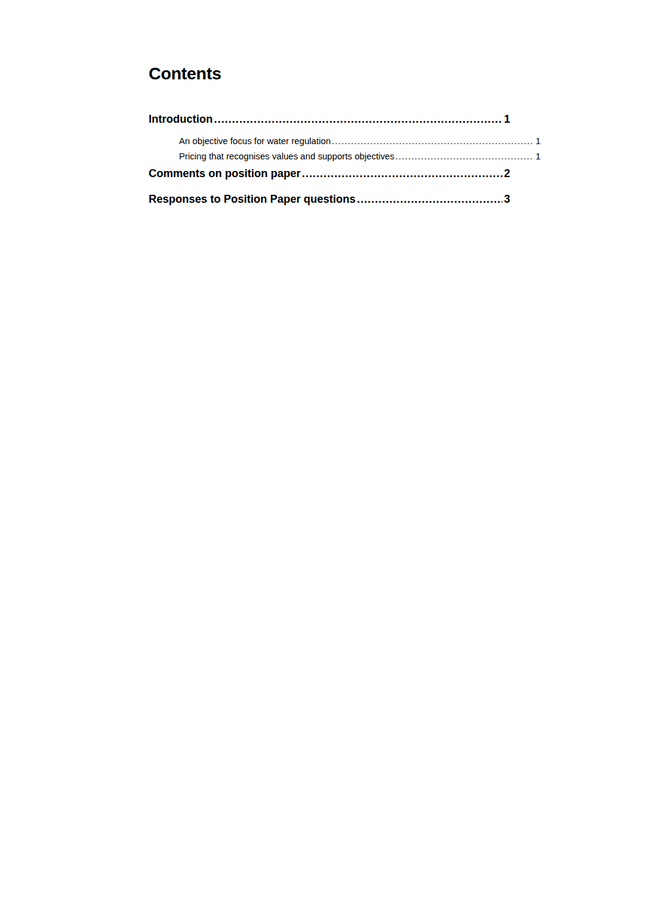Contents
Introduction .......................................................................................................... 1
An objective focus for water regulation .......................................................................... 1
Pricing that recognises values and supports objectives ................................................ 1
Comments on position paper .................................................................................. 2
Responses to Position Paper questions ................................................................ 3